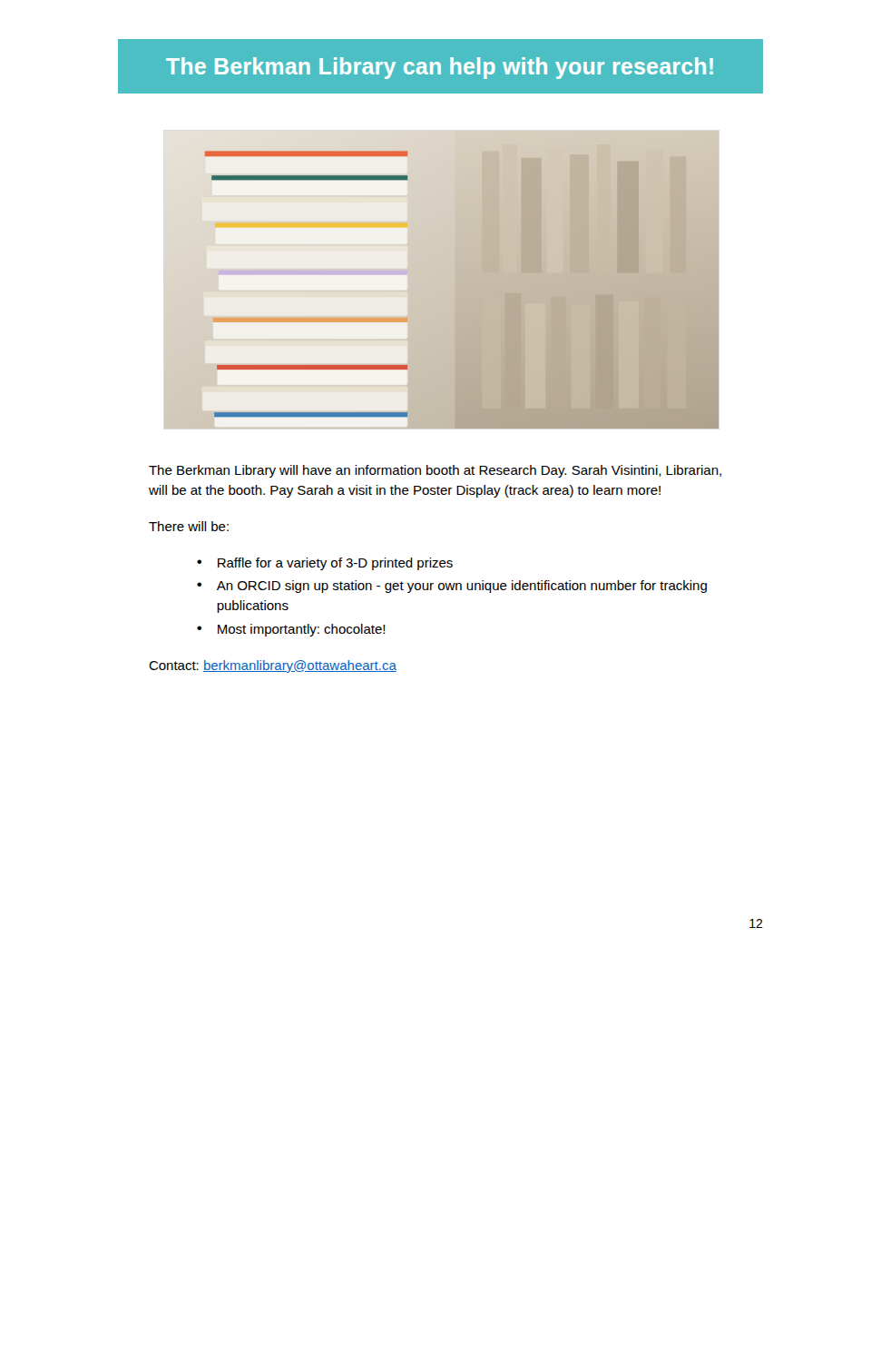The Berkman Library can help with your research!
The Berkman Library will have an information booth at Research Day. Sarah Visintini, Librarian, will be at the booth. Pay Sarah a visit in the Poster Display (track area) to learn more!
There will be:
Raffle for a variety of 3-D printed prizes
An ORCID sign up station - get your own unique identification number for tracking publications
Most importantly: chocolate!
Contact: berkmanlibrary@ottawaheart.ca
12